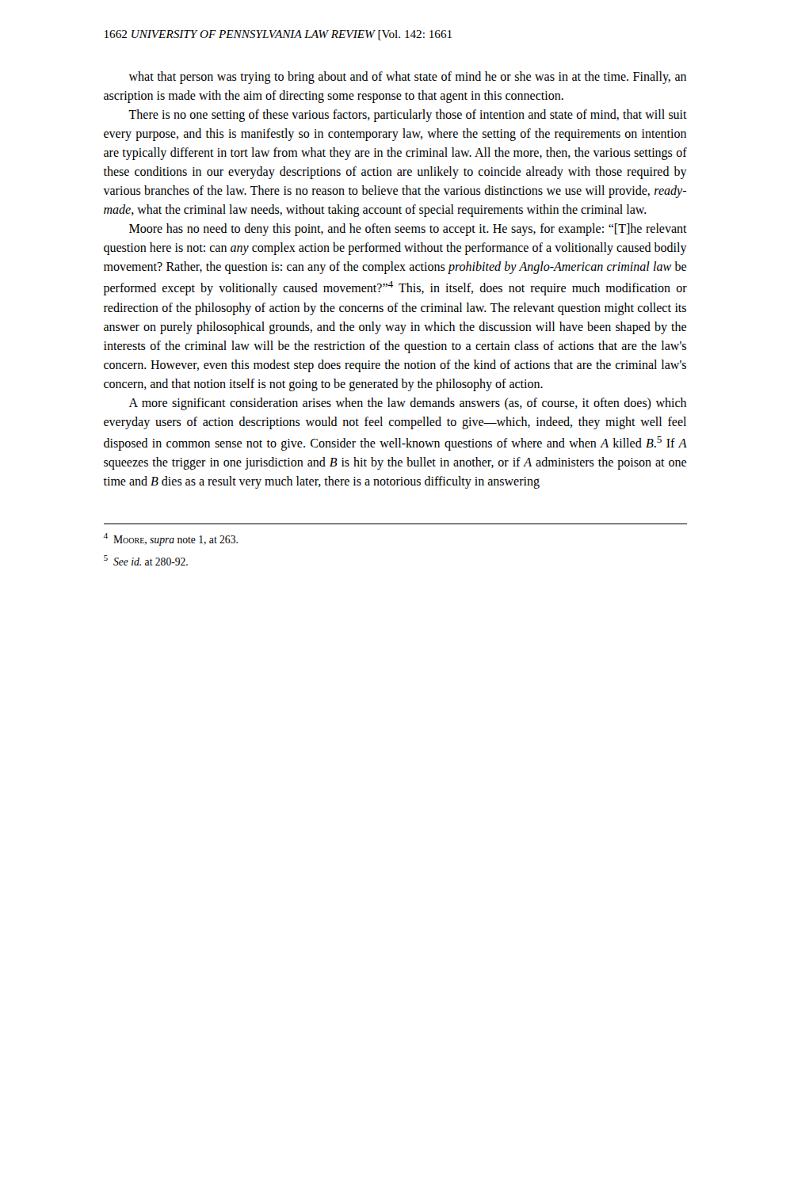1662 UNIVERSITY OF PENNSYLVANIA LAW REVIEW [Vol. 142: 1661
what that person was trying to bring about and of what state of mind he or she was in at the time. Finally, an ascription is made with the aim of directing some response to that agent in this connection.
There is no one setting of these various factors, particularly those of intention and state of mind, that will suit every purpose, and this is manifestly so in contemporary law, where the setting of the requirements on intention are typically different in tort law from what they are in the criminal law. All the more, then, the various settings of these conditions in our everyday descriptions of action are unlikely to coincide already with those required by various branches of the law. There is no reason to believe that the various distinctions we use will provide, ready-made, what the criminal law needs, without taking account of special requirements within the criminal law.
Moore has no need to deny this point, and he often seems to accept it. He says, for example: “[T]he relevant question here is not: can any complex action be performed without the performance of a volitionally caused bodily movement? Rather, the question is: can any of the complex actions prohibited by Anglo-American criminal law be performed except by volitionally caused movement?”4 This, in itself, does not require much modification or redirection of the philosophy of action by the concerns of the criminal law. The relevant question might collect its answer on purely philosophical grounds, and the only way in which the discussion will have been shaped by the interests of the criminal law will be the restriction of the question to a certain class of actions that are the law's concern. However, even this modest step does require the notion of the kind of actions that are the criminal law's concern, and that notion itself is not going to be generated by the philosophy of action.
A more significant consideration arises when the law demands answers (as, of course, it often does) which everyday users of action descriptions would not feel compelled to give—which, indeed, they might well feel disposed in common sense not to give. Consider the well-known questions of where and when A killed B.5 If A squeezes the trigger in one jurisdiction and B is hit by the bullet in another, or if A administers the poison at one time and B dies as a result very much later, there is a notorious difficulty in answering
4 Moore, supra note 1, at 263.
5 See id. at 280-92.